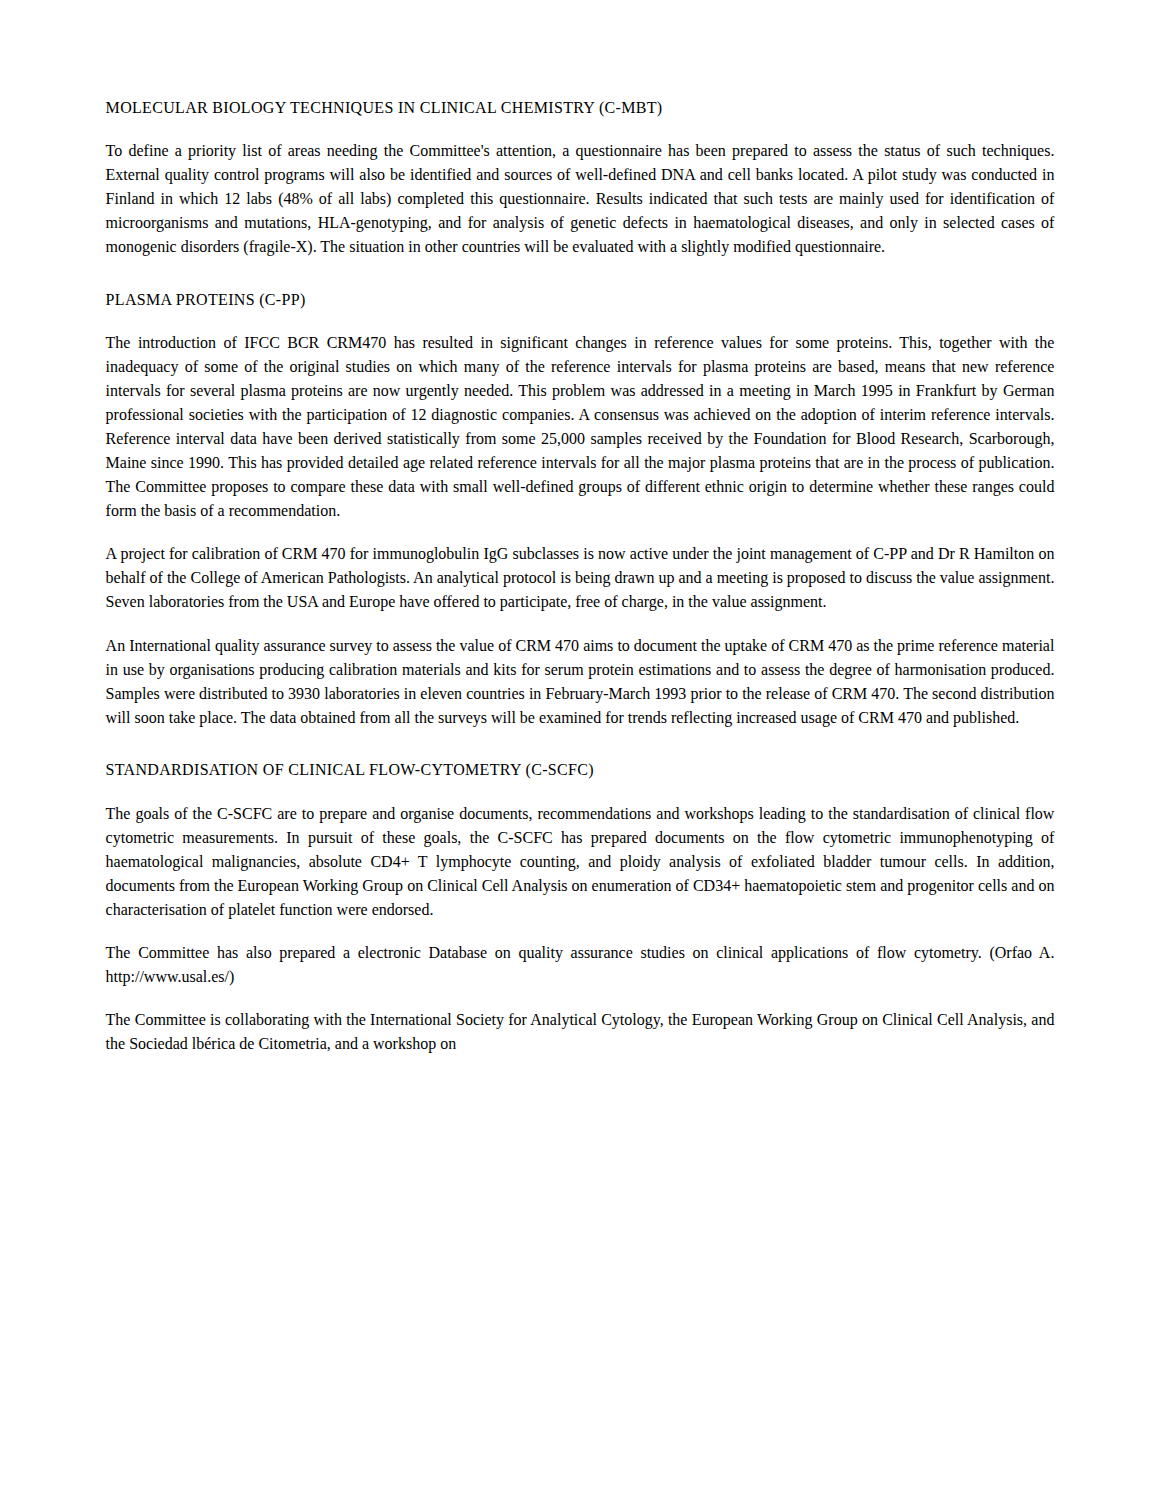Molecular Biology Techniques in Clinical Chemistry (C-MBT)
To define a priority list of areas needing the Committee's attention, a questionnaire has been prepared to assess the status of such techniques. External quality control programs will also be identified and sources of well-defined DNA and cell banks located. A pilot study was conducted in Finland in which 12 labs (48% of all labs) completed this questionnaire. Results indicated that such tests are mainly used for identification of microorganisms and mutations, HLA-genotyping, and for analysis of genetic defects in haematological diseases, and only in selected cases of monogenic disorders (fragile-X). The situation in other countries will be evaluated with a slightly modified questionnaire.
Plasma Proteins (C-PP)
The introduction of IFCC BCR CRM470 has resulted in significant changes in reference values for some proteins. This, together with the inadequacy of some of the original studies on which many of the reference intervals for plasma proteins are based, means that new reference intervals for several plasma proteins are now urgently needed. This problem was addressed in a meeting in March 1995 in Frankfurt by German professional societies with the participation of 12 diagnostic companies. A consensus was achieved on the adoption of interim reference intervals. Reference interval data have been derived statistically from some 25,000 samples received by the Foundation for Blood Research, Scarborough, Maine since 1990. This has provided detailed age related reference intervals for all the major plasma proteins that are in the process of publication. The Committee proposes to compare these data with small well-defined groups of different ethnic origin to determine whether these ranges could form the basis of a recommendation.
A project for calibration of CRM 470 for immunoglobulin IgG subclasses is now active under the joint management of C-PP and Dr R Hamilton on behalf of the College of American Pathologists. An analytical protocol is being drawn up and a meeting is proposed to discuss the value assignment. Seven laboratories from the USA and Europe have offered to participate, free of charge, in the value assignment.
An International quality assurance survey to assess the value of CRM 470 aims to document the uptake of CRM 470 as the prime reference material in use by organisations producing calibration materials and kits for serum protein estimations and to assess the degree of harmonisation produced. Samples were distributed to 3930 laboratories in eleven countries in February-March 1993 prior to the release of CRM 470. The second distribution will soon take place. The data obtained from all the surveys will be examined for trends reflecting increased usage of CRM 470 and published.
Standardisation of Clinical Flow-Cytometry (C-SCFC)
The goals of the C-SCFC are to prepare and organise documents, recommendations and workshops leading to the standardisation of clinical flow cytometric measurements. In pursuit of these goals, the C-SCFC has prepared documents on the flow cytometric immunophenotyping of haematological malignancies, absolute CD4+ T lymphocyte counting, and ploidy analysis of exfoliated bladder tumour cells. In addition, documents from the European Working Group on Clinical Cell Analysis on enumeration of CD34+ haematopoietic stem and progenitor cells and on characterisation of platelet function were endorsed.
The Committee has also prepared a electronic Database on quality assurance studies on clinical applications of flow cytometry. (Orfao A. http://www.usal.es/)
The Committee is collaborating with the International Society for Analytical Cytology, the European Working Group on Clinical Cell Analysis, and the Sociedad lbérica de Citometria, and a workshop on